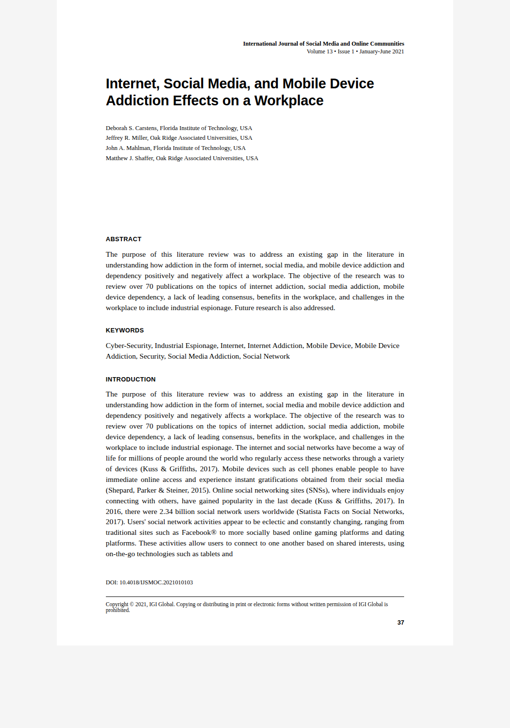International Journal of Social Media and Online Communities
Volume 13 • Issue 1 • January-June 2021
Internet, Social Media, and Mobile Device Addiction Effects on a Workplace
Deborah S. Carstens, Florida Institute of Technology, USA
Jeffrey R. Miller, Oak Ridge Associated Universities, USA
John A. Mahlman, Florida Institute of Technology, USA
Matthew J. Shaffer, Oak Ridge Associated Universities, USA
ABSTRACT
The purpose of this literature review was to address an existing gap in the literature in understanding how addiction in the form of internet, social media, and mobile device addiction and dependency positively and negatively affect a workplace. The objective of the research was to review over 70 publications on the topics of internet addiction, social media addiction, mobile device dependency, a lack of leading consensus, benefits in the workplace, and challenges in the workplace to include industrial espionage. Future research is also addressed.
KEYWORDS
Cyber-Security, Industrial Espionage, Internet, Internet Addiction, Mobile Device, Mobile Device Addiction, Security, Social Media Addiction, Social Network
INTRODUCTION
The purpose of this literature review was to address an existing gap in the literature in understanding how addiction in the form of internet, social media and mobile device addiction and dependency positively and negatively affects a workplace. The objective of the research was to review over 70 publications on the topics of internet addiction, social media addiction, mobile device dependency, a lack of leading consensus, benefits in the workplace, and challenges in the workplace to include industrial espionage. The internet and social networks have become a way of life for millions of people around the world who regularly access these networks through a variety of devices (Kuss & Griffiths, 2017). Mobile devices such as cell phones enable people to have immediate online access and experience instant gratifications obtained from their social media (Shepard, Parker & Steiner, 2015). Online social networking sites (SNSs), where individuals enjoy connecting with others, have gained popularity in the last decade (Kuss & Griffiths, 2017). In 2016, there were 2.34 billion social network users worldwide (Statista Facts on Social Networks, 2017). Users' social network activities appear to be eclectic and constantly changing, ranging from traditional sites such as Facebook® to more socially based online gaming platforms and dating platforms. These activities allow users to connect to one another based on shared interests, using on-the-go technologies such as tablets and
DOI: 10.4018/IJSMOC.2021010103
Copyright © 2021, IGI Global. Copying or distributing in print or electronic forms without written permission of IGI Global is prohibited.
37